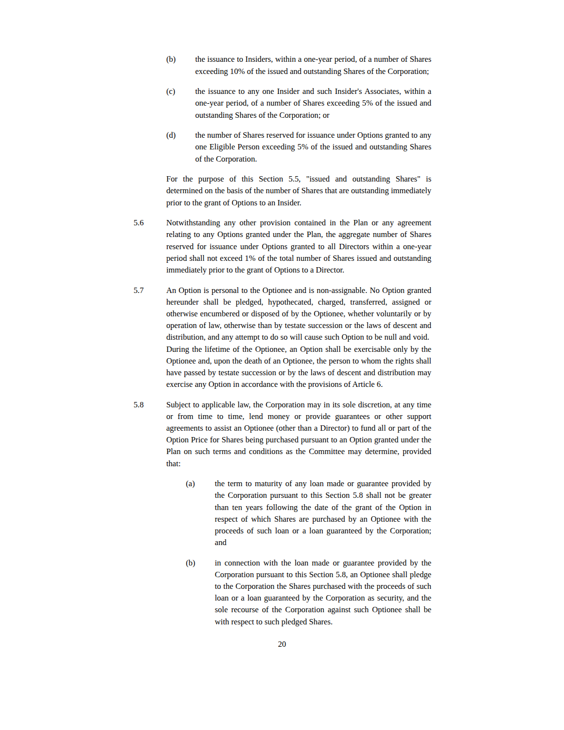(b)
the issuance to Insiders, within a one-year period, of a number of Shares exceeding 10% of the issued and outstanding Shares of the Corporation;
(c)
the issuance to any one Insider and such Insider's Associates, within a one-year period, of a number of Shares exceeding 5% of the issued and outstanding Shares of the Corporation; or
(d)
the number of Shares reserved for issuance under Options granted to any one Eligible Person exceeding 5% of the issued and outstanding Shares of the Corporation.
For the purpose of this Section 5.5, "issued and outstanding Shares" is determined on the basis of the number of Shares that are outstanding immediately prior to the grant of Options to an Insider.
5.6
Notwithstanding any other provision contained in the Plan or any agreement relating to any Options granted under the Plan, the aggregate number of Shares reserved for issuance under Options granted to all Directors within a one-year period shall not exceed 1% of the total number of Shares issued and outstanding immediately prior to the grant of Options to a Director.
5.7
An Option is personal to the Optionee and is non-assignable. No Option granted hereunder shall be pledged, hypothecated, charged, transferred, assigned or otherwise encumbered or disposed of by the Optionee, whether voluntarily or by operation of law, otherwise than by testate succession or the laws of descent and distribution, and any attempt to do so will cause such Option to be null and void. During the lifetime of the Optionee, an Option shall be exercisable only by the Optionee and, upon the death of an Optionee, the person to whom the rights shall have passed by testate succession or by the laws of descent and distribution may exercise any Option in accordance with the provisions of Article 6.
5.8
Subject to applicable law, the Corporation may in its sole discretion, at any time or from time to time, lend money or provide guarantees or other support agreements to assist an Optionee (other than a Director) to fund all or part of the Option Price for Shares being purchased pursuant to an Option granted under the Plan on such terms and conditions as the Committee may determine, provided that:
(a)
the term to maturity of any loan made or guarantee provided by the Corporation pursuant to this Section 5.8 shall not be greater than ten years following the date of the grant of the Option in respect of which Shares are purchased by an Optionee with the proceeds of such loan or a loan guaranteed by the Corporation; and
(b)
in connection with the loan made or guarantee provided by the Corporation pursuant to this Section 5.8, an Optionee shall pledge to the Corporation the Shares purchased with the proceeds of such loan or a loan guaranteed by the Corporation as security, and the sole recourse of the Corporation against such Optionee shall be with respect to such pledged Shares.
20